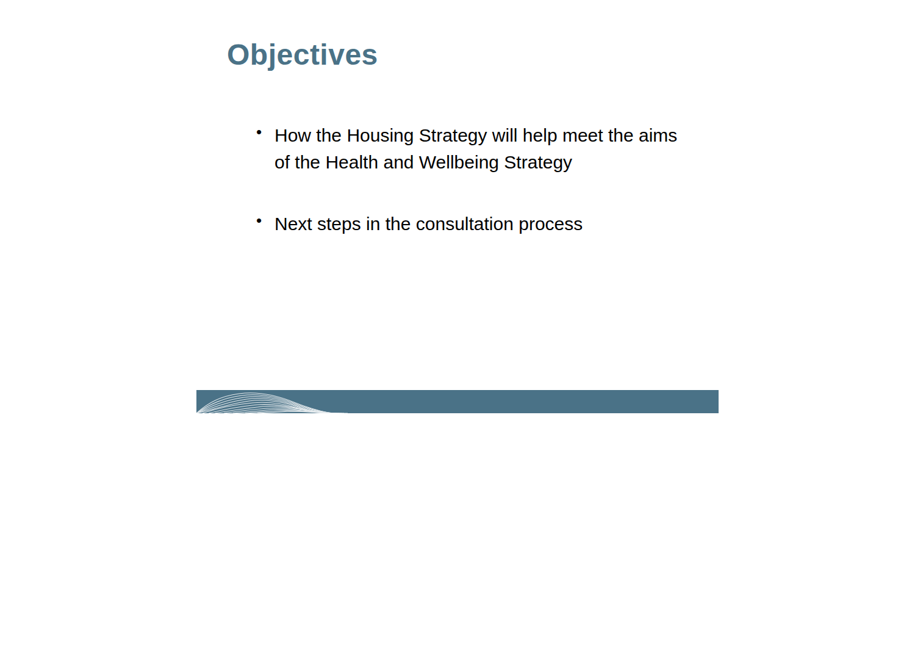Objectives
How the Housing Strategy will help meet the aims of the Health and Wellbeing Strategy
Next steps in the consultation process